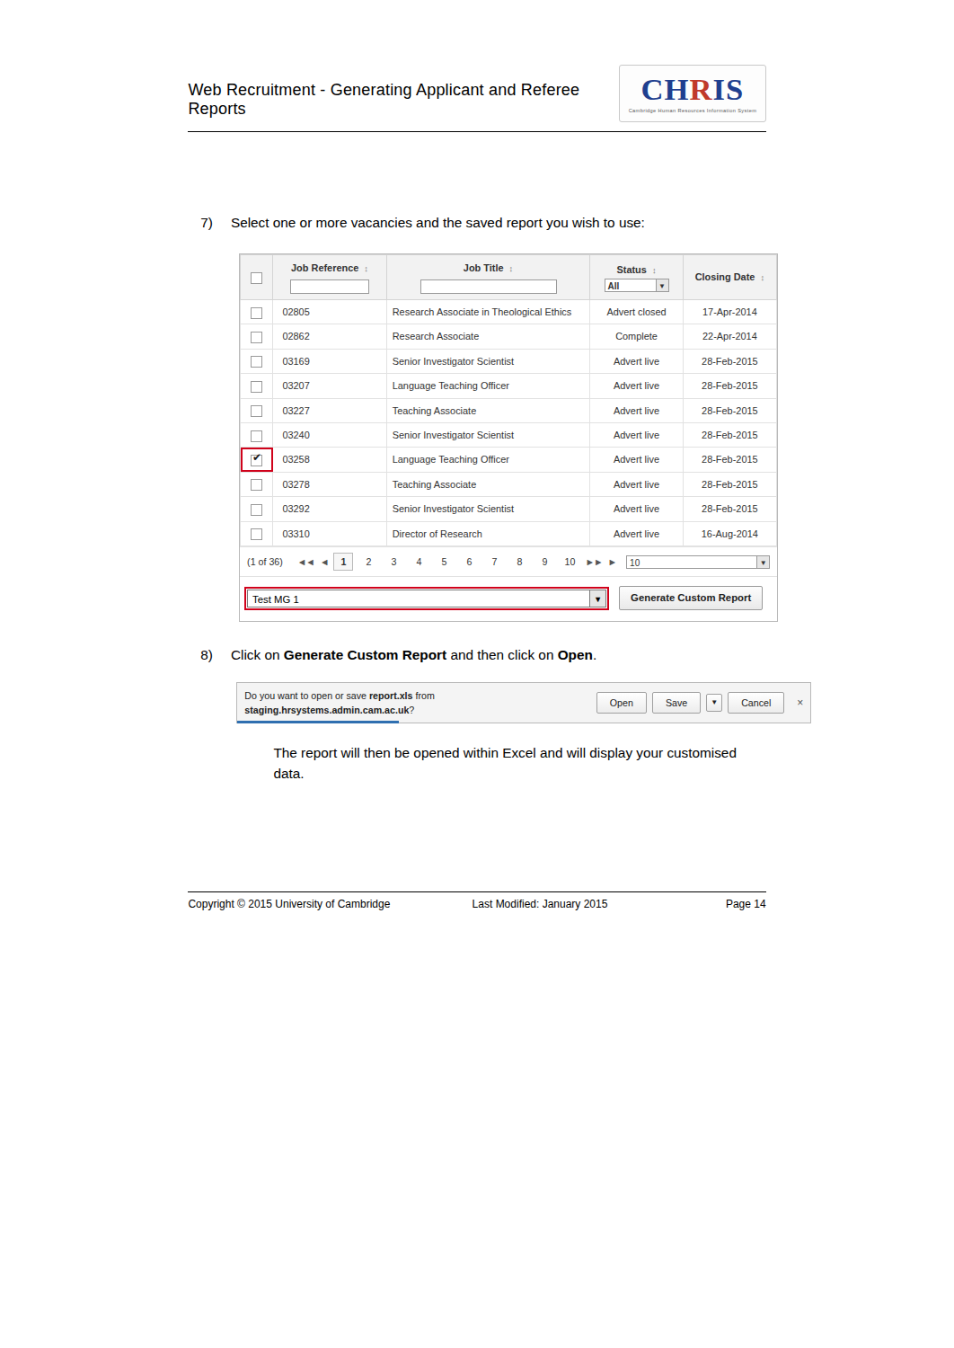Web Recruitment - Generating Applicant and Referee Reports
CHRIS
Cambridge Human Resources Information System
7) Select one or more vacancies and the saved report you wish to use:
| | Job Reference ↕ | Job Title ↕ | Status ↕ All ▼ | Closing Date ↕ |
| --- | --- | --- | --- | --- |
| | 02805 | Research Associate in Theological Ethics | Advert closed | 17-Apr-2014 |
| | 02862 | Research Associate | Complete | 22-Apr-2014 |
| | 03169 | Senior Investigator Scientist | Advert live | 28-Feb-2015 |
| | 03207 | Language Teaching Officer | Advert live | 28-Feb-2015 |
| | 03227 | Teaching Associate | Advert live | 28-Feb-2015 |
| | 03240 | Senior Investigator Scientist | Advert live | 28-Feb-2015 |
| | 03258 | Language Teaching Officer | Advert live | 28-Feb-2015 |
| | 03278 | Teaching Associate | Advert live | 28-Feb-2015 |
| | 03292 | Senior Investigator Scientist | Advert live | 28-Feb-2015 |
| | 03310 | Director of Research | Advert live | 16-Aug-2014 |
(1 of 36) ◄◄ ◄ 1 2 3 4 5 6 7 8 9 10 ►► ► 10▼
Test MG 1▼
Generate Custom Report
8) Click on Generate Custom Report and then click on Open.
Do you want to open or save report.xls from staging.hrsystems.admin.cam.ac.uk?
Open Save ▼ Cancel ×
The report will then be opened within Excel and will display your customised data.
Copyright © 2015 University of Cambridge
Last Modified: January 2015
Page 14